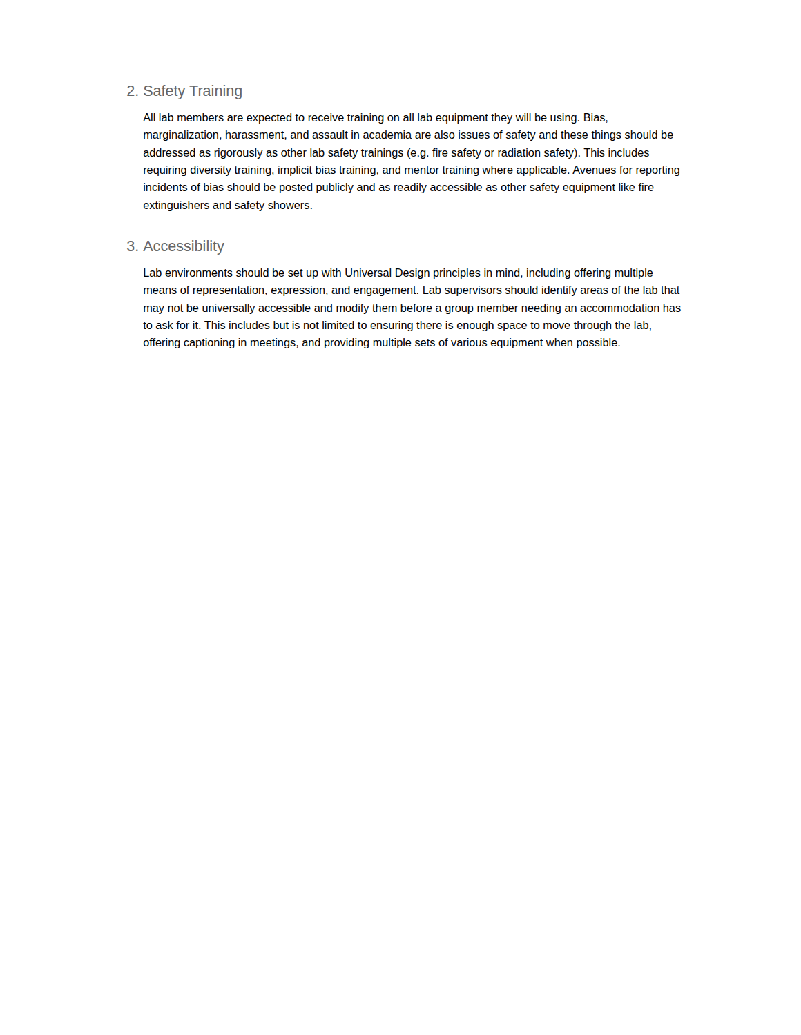Safety Training
All lab members are expected to receive training on all lab equipment they will be using. Bias, marginalization, harassment, and assault in academia are also issues of safety and these things should be addressed as rigorously as other lab safety trainings (e.g. fire safety or radiation safety). This includes requiring diversity training, implicit bias training, and mentor training where applicable. Avenues for reporting incidents of bias should be posted publicly and as readily accessible as other safety equipment like fire extinguishers and safety showers.
Accessibility
Lab environments should be set up with Universal Design principles in mind, including offering multiple means of representation, expression, and engagement. Lab supervisors should identify areas of the lab that may not be universally accessible and modify them before a group member needing an accommodation has to ask for it. This includes but is not limited to ensuring there is enough space to move through the lab, offering captioning in meetings, and providing multiple sets of various equipment when possible.